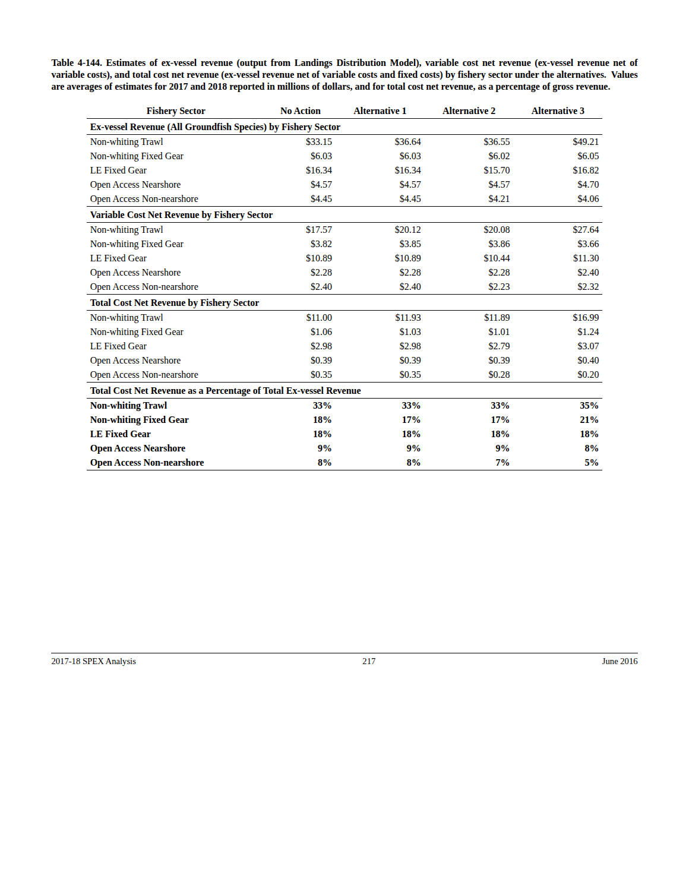Table 4-144. Estimates of ex-vessel revenue (output from Landings Distribution Model), variable cost net revenue (ex-vessel revenue net of variable costs), and total cost net revenue (ex-vessel revenue net of variable costs and fixed costs) by fishery sector under the alternatives. Values are averages of estimates for 2017 and 2018 reported in millions of dollars, and for total cost net revenue, as a percentage of gross revenue.
| Fishery Sector | No Action | Alternative 1 | Alternative 2 | Alternative 3 |
| --- | --- | --- | --- | --- |
| Ex-vessel Revenue (All Groundfish Species) by Fishery Sector |
| Non-whiting Trawl | $33.15 | $36.64 | $36.55 | $49.21 |
| Non-whiting Fixed Gear | $6.03 | $6.03 | $6.02 | $6.05 |
| LE Fixed Gear | $16.34 | $16.34 | $15.70 | $16.82 |
| Open Access Nearshore | $4.57 | $4.57 | $4.57 | $4.70 |
| Open Access Non-nearshore | $4.45 | $4.45 | $4.21 | $4.06 |
| Variable Cost Net Revenue by Fishery Sector |
| Non-whiting Trawl | $17.57 | $20.12 | $20.08 | $27.64 |
| Non-whiting Fixed Gear | $3.82 | $3.85 | $3.86 | $3.66 |
| LE Fixed Gear | $10.89 | $10.89 | $10.44 | $11.30 |
| Open Access Nearshore | $2.28 | $2.28 | $2.28 | $2.40 |
| Open Access Non-nearshore | $2.40 | $2.40 | $2.23 | $2.32 |
| Total Cost Net Revenue by Fishery Sector |
| Non-whiting Trawl | $11.00 | $11.93 | $11.89 | $16.99 |
| Non-whiting Fixed Gear | $1.06 | $1.03 | $1.01 | $1.24 |
| LE Fixed Gear | $2.98 | $2.98 | $2.79 | $3.07 |
| Open Access Nearshore | $0.39 | $0.39 | $0.39 | $0.40 |
| Open Access Non-nearshore | $0.35 | $0.35 | $0.28 | $0.20 |
| Total Cost Net Revenue as a Percentage of Total Ex-vessel Revenue |
| Non-whiting Trawl | 33% | 33% | 33% | 35% |
| Non-whiting Fixed Gear | 18% | 17% | 17% | 21% |
| LE Fixed Gear | 18% | 18% | 18% | 18% |
| Open Access Nearshore | 9% | 9% | 9% | 8% |
| Open Access Non-nearshore | 8% | 8% | 7% | 5% |
2017-18 SPEX Analysis
217
June 2016